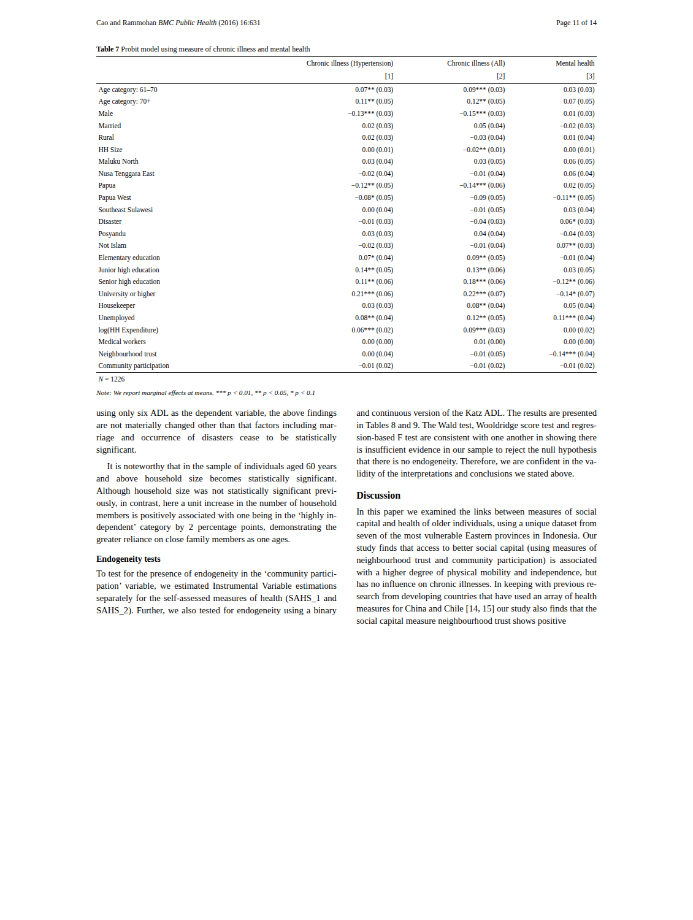Cao and Rammohan BMC Public Health (2016) 16:631 Page 11 of 14
Table 7 Probit model using measure of chronic illness and mental health
| | Chronic illness (Hypertension) | Chronic illness (All) | Mental health |
| --- | --- | --- | --- |
| | [1] | [2] | [3] |
| Age category: 61–70 | 0.07** (0.03) | 0.09*** (0.03) | 0.03 (0.03) |
| Age category: 70+ | 0.11** (0.05) | 0.12** (0.05) | 0.07 (0.05) |
| Male | −0.13*** (0.03) | −0.15*** (0.03) | 0.01 (0.03) |
| Married | 0.02 (0.03) | 0.05 (0.04) | −0.02 (0.03) |
| Rural | 0.02 (0.03) | −0.03 (0.04) | 0.01 (0.04) |
| HH Size | 0.00 (0.01) | −0.02** (0.01) | 0.00 (0.01) |
| Maluku North | 0.03 (0.04) | 0.03 (0.05) | 0.06 (0.05) |
| Nusa Tenggara East | −0.02 (0.04) | −0.01 (0.04) | 0.06 (0.04) |
| Papua | −0.12** (0.05) | −0.14*** (0.06) | 0.02 (0.05) |
| Papua West | −0.08* (0.05) | −0.09 (0.05) | −0.11** (0.05) |
| Southeast Sulawesi | 0.00 (0.04) | −0.01 (0.05) | 0.03 (0.04) |
| Disaster | −0.01 (0.03) | −0.04 (0.03) | 0.06* (0.03) |
| Posyandu | 0.03 (0.03) | 0.04 (0.04) | −0.04 (0.03) |
| Not Islam | −0.02 (0.03) | −0.01 (0.04) | 0.07** (0.03) |
| Elementary education | 0.07* (0.04) | 0.09** (0.05) | −0.01 (0.04) |
| Junior high education | 0.14** (0.05) | 0.13** (0.06) | 0.03 (0.05) |
| Senior high education | 0.11** (0.06) | 0.18*** (0.06) | −0.12** (0.06) |
| University or higher | 0.21*** (0.06) | 0.22*** (0.07) | −0.14* (0.07) |
| Housekeeper | 0.03 (0.03) | 0.08** (0.04) | 0.05 (0.04) |
| Unemployed | 0.08** (0.04) | 0.12** (0.05) | 0.11*** (0.04) |
| log(HH Expenditure) | 0.06*** (0.02) | 0.09*** (0.03) | 0.00 (0.02) |
| Medical workers | 0.00 (0.00) | 0.01 (0.00) | 0.00 (0.00) |
| Neighbourhood trust | 0.00 (0.04) | −0.01 (0.05) | −0.14*** (0.04) |
| Community participation | −0.01 (0.02) | −0.01 (0.02) | −0.01 (0.02) |
| N = 1226 |
Note: We report marginal effects at means. *** p < 0.01, ** p < 0.05, * p < 0.1
using only six ADL as the dependent variable, the above findings are not materially changed other than that factors including marriage and occurrence of disasters cease to be statistically significant.
It is noteworthy that in the sample of individuals aged 60 years and above household size becomes statistically significant. Although household size was not statistically significant previously, in contrast, here a unit increase in the number of household members is positively associated with one being in the ‘highly independent’ category by 2 percentage points, demonstrating the greater reliance on close family members as one ages.
Endogeneity tests
To test for the presence of endogeneity in the ‘community participation’ variable, we estimated Instrumental Variable estimations separately for the self-assessed measures of health (SAHS_1 and SAHS_2). Further, we also tested for endogeneity using a binary and continuous version of the Katz ADL. The results are presented in Tables 8 and 9. The Wald test, Wooldridge score test and regression-based F test are consistent with one another in showing there is insufficient evidence in our sample to reject the null hypothesis that there is no endogeneity. Therefore, we are confident in the validity of the interpretations and conclusions we stated above.
Discussion
In this paper we examined the links between measures of social capital and health of older individuals, using a unique dataset from seven of the most vulnerable Eastern provinces in Indonesia. Our study finds that access to better social capital (using measures of neighbourhood trust and community participation) is associated with a higher degree of physical mobility and independence, but has no influence on chronic illnesses. In keeping with previous research from developing countries that have used an array of health measures for China and Chile [14, 15] our study also finds that the social capital measure neighbourhood trust shows positive